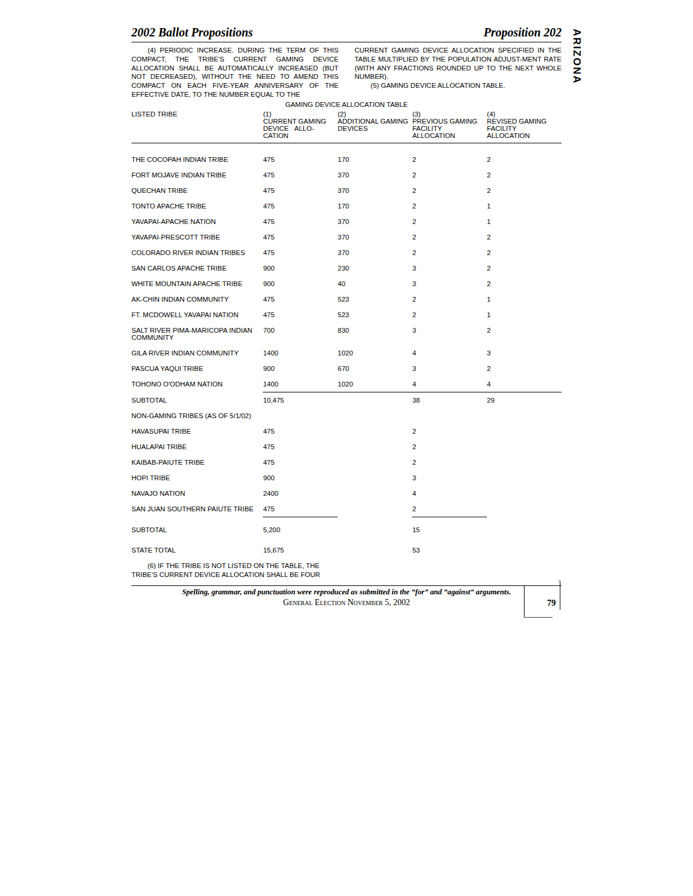ARIZONA
2002 Ballot Propositions
Proposition 202
(4) PERIODIC INCREASE. DURING THE TERM OF THIS COMPACT, THE TRIBE'S CURRENT GAMING DEVICE ALLOCATION SHALL BE AUTOMATICALLY INCREASED (BUT NOT DECREASED), WITHOUT THE NEED TO AMEND THIS COMPACT ON EACH FIVE-YEAR ANNIVERSARY OF THE EFFECTIVE DATE, TO THE NUMBER EQUAL TO THE
CURRENT GAMING DEVICE ALLOCATION SPECIFIED IN THE TABLE MULTIPLIED BY THE POPULATION ADJUST-MENT RATE (WITH ANY FRACTIONS ROUNDED UP TO THE NEXT WHOLE NUMBER).
(5) GAMING DEVICE ALLOCATION TABLE.
GAMING DEVICE ALLOCATION TABLE
| LISTED TRIBE | (1) CURRENT GAMING DEVICE ALLO-CATION | (2) ADDITIONAL GAMING DEVICES | (3) PREVIOUS GAMING FACILITY ALLOCATION | (4) REVISED GAMING FACILITY ALLOCATION |
| --- | --- | --- | --- | --- |
| THE COCOPAH INDIAN TRIBE | 475 | 170 | 2 | 2 |
| FORT MOJAVE INDIAN TRIBE | 475 | 370 | 2 | 2 |
| QUECHAN TRIBE | 475 | 370 | 2 | 2 |
| TONTO APACHE TRIBE | 475 | 170 | 2 | 1 |
| YAVAPAI-APACHE NATION | 475 | 370 | 2 | 1 |
| YAVAPAI-PRESCOTT TRIBE | 475 | 370 | 2 | 2 |
| COLORADO RIVER INDIAN TRIBES | 475 | 370 | 2 | 2 |
| SAN CARLOS APACHE TRIBE | 900 | 230 | 3 | 2 |
| WHITE MOUNTAIN APACHE TRIBE | 900 | 40 | 3 | 2 |
| AK-CHIN INDIAN COMMUNITY | 475 | 523 | 2 | 1 |
| FT. MCDOWELL YAVAPAI NATION | 475 | 523 | 2 | 1 |
| SALT RIVER PIMA-MARICOPA INDIAN COMMUNITY | 700 | 830 | 3 | 2 |
| GILA RIVER INDIAN COMMUNITY | 1400 | 1020 | 4 | 3 |
| PASCUA YAQUI TRIBE | 900 | 670 | 3 | 2 |
| TOHONO O'ODHAM NATION | 1400 | 1020 | 4 | 4 |
| SUBTOTAL | 10,475 | | 38 | 29 |
| NON-GAMING TRIBES (AS OF 5/1/02) |
| HAVASUPAI TRIBE | 475 | | 2 | |
| HUALAPAI TRIBE | 475 | | 2 | |
| KAIBAB-PAIUTE TRIBE | 475 | | 2 | |
| HOPI TRIBE | 900 | | 3 | |
| NAVAJO NATION | 2400 | | 4 | |
| SAN JUAN SOUTHERN PAIUTE TRIBE | 475 | | 2 | |
| SUBTOTAL | 5,200 | | 15 | |
| STATE TOTAL | 15,675 | | 53 | |
(6) IF THE TRIBE IS NOT LISTED ON THE TABLE, THE TRIBE'S CURRENT DEVICE ALLOCATION SHALL BE FOUR
Spelling, grammar, and punctuation were reproduced as submitted in the “for” and “against” arguments.
General Election November 5, 2002
79